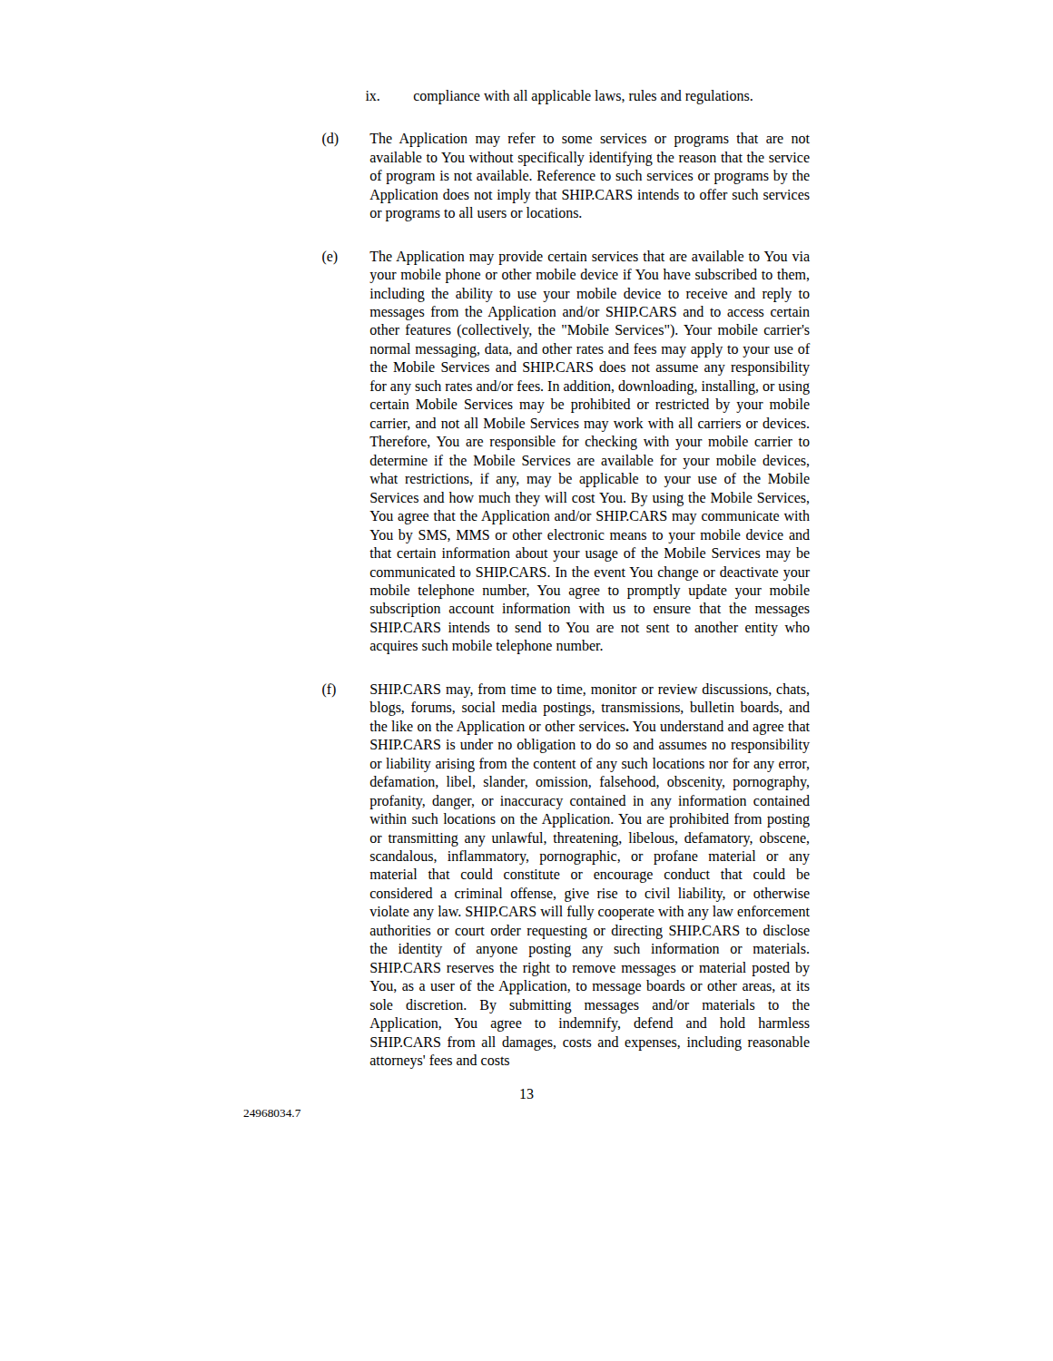ix.
compliance with all applicable laws, rules and regulations.
(d)
The Application may refer to some services or programs that are not available to You without specifically identifying the reason that the service of program is not available. Reference to such services or programs by the Application does not imply that SHIP.CARS intends to offer such services or programs to all users or locations.
(e)
The Application may provide certain services that are available to You via your mobile phone or other mobile device if You have subscribed to them, including the ability to use your mobile device to receive and reply to messages from the Application and/or SHIP.CARS and to access certain other features (collectively, the "Mobile Services"). Your mobile carrier's normal messaging, data, and other rates and fees may apply to your use of the Mobile Services and SHIP.CARS does not assume any responsibility for any such rates and/or fees. In addition, downloading, installing, or using certain Mobile Services may be prohibited or restricted by your mobile carrier, and not all Mobile Services may work with all carriers or devices. Therefore, You are responsible for checking with your mobile carrier to determine if the Mobile Services are available for your mobile devices, what restrictions, if any, may be applicable to your use of the Mobile Services and how much they will cost You. By using the Mobile Services, You agree that the Application and/or SHIP.CARS may communicate with You by SMS, MMS or other electronic means to your mobile device and that certain information about your usage of the Mobile Services may be communicated to SHIP.CARS. In the event You change or deactivate your mobile telephone number, You agree to promptly update your mobile subscription account information with us to ensure that the messages SHIP.CARS intends to send to You are not sent to another entity who acquires such mobile telephone number.
(f)
SHIP.CARS may, from time to time, monitor or review discussions, chats, blogs, forums, social media postings, transmissions, bulletin boards, and the like on the Application or other services. You understand and agree that SHIP.CARS is under no obligation to do so and assumes no responsibility or liability arising from the content of any such locations nor for any error, defamation, libel, slander, omission, falsehood, obscenity, pornography, profanity, danger, or inaccuracy contained in any information contained within such locations on the Application. You are prohibited from posting or transmitting any unlawful, threatening, libelous, defamatory, obscene, scandalous, inflammatory, pornographic, or profane material or any material that could constitute or encourage conduct that could be considered a criminal offense, give rise to civil liability, or otherwise violate any law. SHIP.CARS will fully cooperate with any law enforcement authorities or court order requesting or directing SHIP.CARS to disclose the identity of anyone posting any such information or materials. SHIP.CARS reserves the right to remove messages or material posted by You, as a user of the Application, to message boards or other areas, at its sole discretion. By submitting messages and/or materials to the Application, You agree to indemnify, defend and hold harmless SHIP.CARS from all damages, costs and expenses, including reasonable attorneys' fees and costs
13
24968034.7